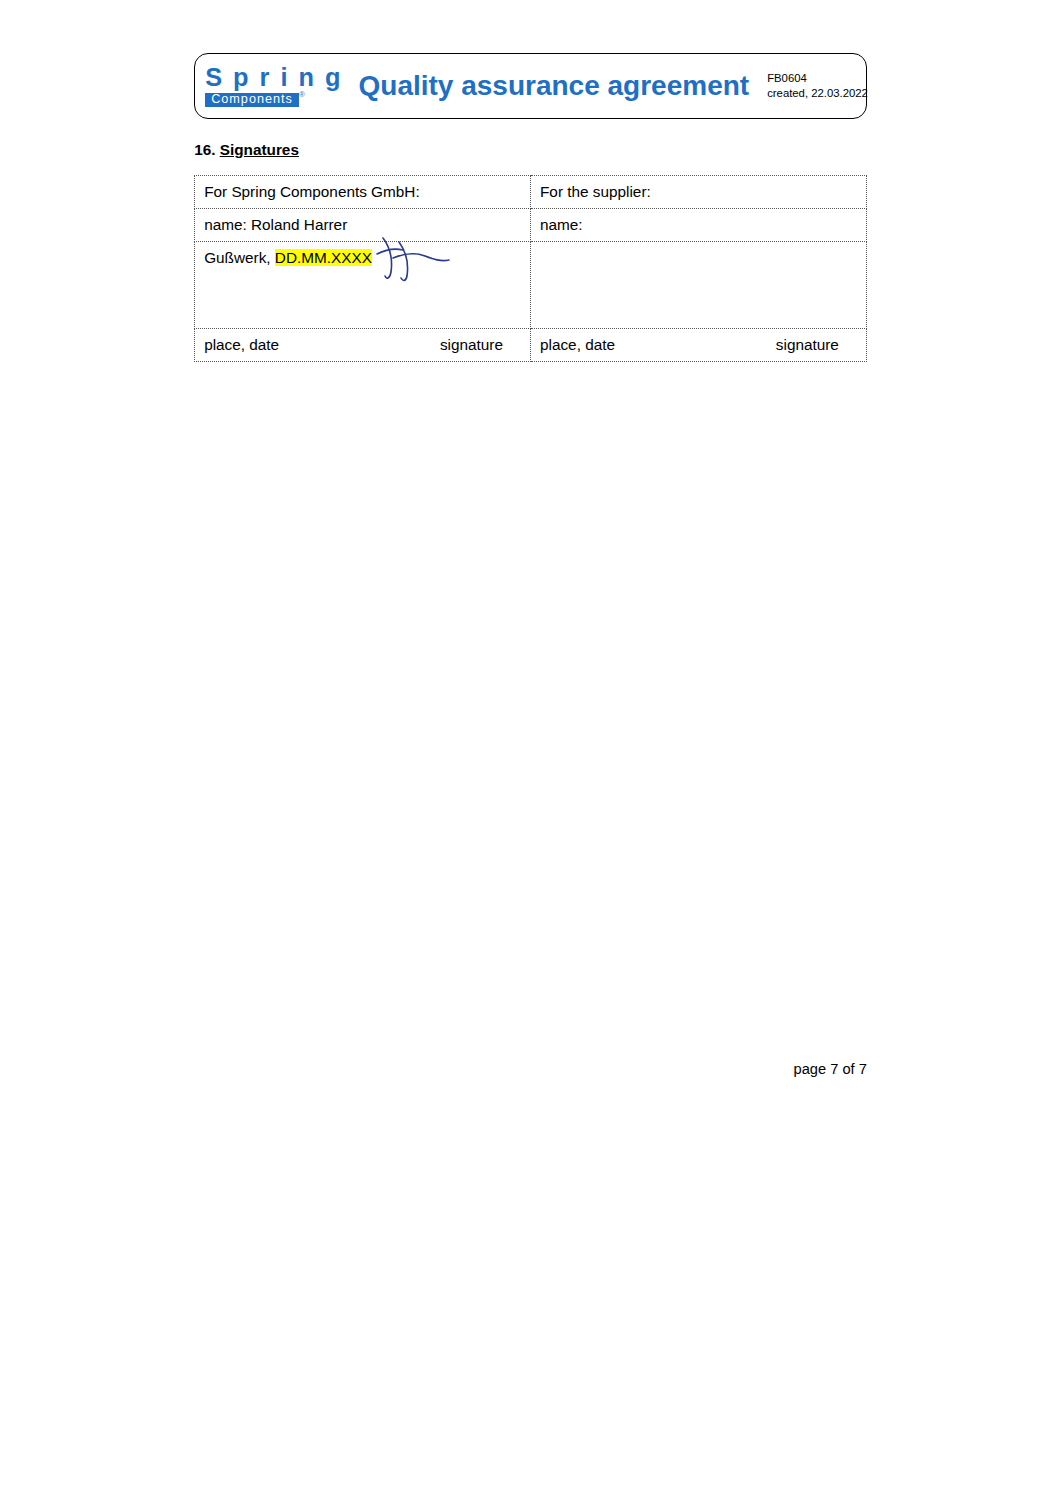S p r i n g Components®
Quality assurance agreement
FB0604
created, 22.03.2022
16. Signatures
| For Spring Components GmbH: | For the supplier: |
| name: Roland Harrer | name: |
| Gußwerk, DD.MM.XXXX | |
| place, date signature | place, date signature |
page 7 of 7